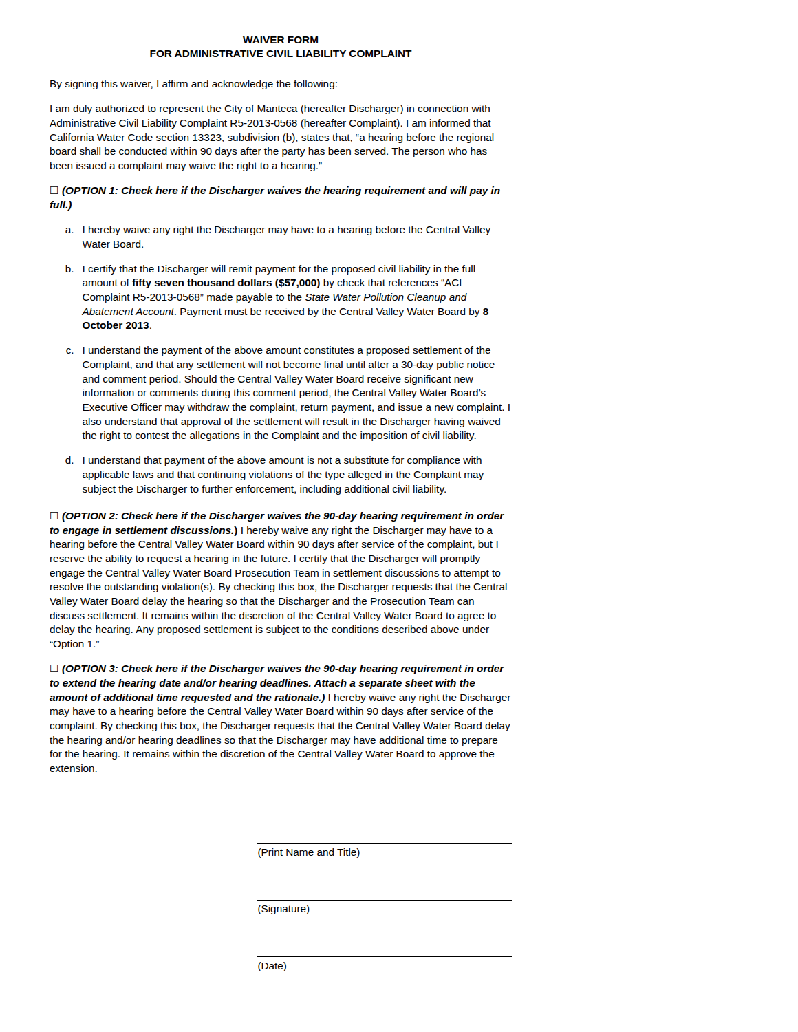WAIVER FORM
FOR ADMINISTRATIVE CIVIL LIABILITY COMPLAINT
By signing this waiver, I affirm and acknowledge the following:
I am duly authorized to represent the City of Manteca (hereafter Discharger) in connection with Administrative Civil Liability Complaint R5-2013-0568 (hereafter Complaint). I am informed that California Water Code section 13323, subdivision (b), states that, “a hearing before the regional board shall be conducted within 90 days after the party has been served. The person who has been issued a complaint may waive the right to a hearing.”
☐ (OPTION 1: Check here if the Discharger waives the hearing requirement and will pay in full.)
I hereby waive any right the Discharger may have to a hearing before the Central Valley Water Board.
I certify that the Discharger will remit payment for the proposed civil liability in the full amount of fifty seven thousand dollars ($57,000) by check that references “ACL Complaint R5-2013-0568” made payable to the State Water Pollution Cleanup and Abatement Account. Payment must be received by the Central Valley Water Board by 8 October 2013.
I understand the payment of the above amount constitutes a proposed settlement of the Complaint, and that any settlement will not become final until after a 30-day public notice and comment period. Should the Central Valley Water Board receive significant new information or comments during this comment period, the Central Valley Water Board’s Executive Officer may withdraw the complaint, return payment, and issue a new complaint. I also understand that approval of the settlement will result in the Discharger having waived the right to contest the allegations in the Complaint and the imposition of civil liability.
I understand that payment of the above amount is not a substitute for compliance with applicable laws and that continuing violations of the type alleged in the Complaint may subject the Discharger to further enforcement, including additional civil liability.
☐ (OPTION 2: Check here if the Discharger waives the 90-day hearing requirement in order to engage in settlement discussions.) I hereby waive any right the Discharger may have to a hearing before the Central Valley Water Board within 90 days after service of the complaint, but I reserve the ability to request a hearing in the future. I certify that the Discharger will promptly engage the Central Valley Water Board Prosecution Team in settlement discussions to attempt to resolve the outstanding violation(s). By checking this box, the Discharger requests that the Central Valley Water Board delay the hearing so that the Discharger and the Prosecution Team can discuss settlement. It remains within the discretion of the Central Valley Water Board to agree to delay the hearing. Any proposed settlement is subject to the conditions described above under “Option 1.”
☐ (OPTION 3: Check here if the Discharger waives the 90-day hearing requirement in order to extend the hearing date and/or hearing deadlines. Attach a separate sheet with the amount of additional time requested and the rationale.) I hereby waive any right the Discharger may have to a hearing before the Central Valley Water Board within 90 days after service of the complaint. By checking this box, the Discharger requests that the Central Valley Water Board delay the hearing and/or hearing deadlines so that the Discharger may have additional time to prepare for the hearing. It remains within the discretion of the Central Valley Water Board to approve the extension.
(Print Name and Title)
(Signature)
(Date)